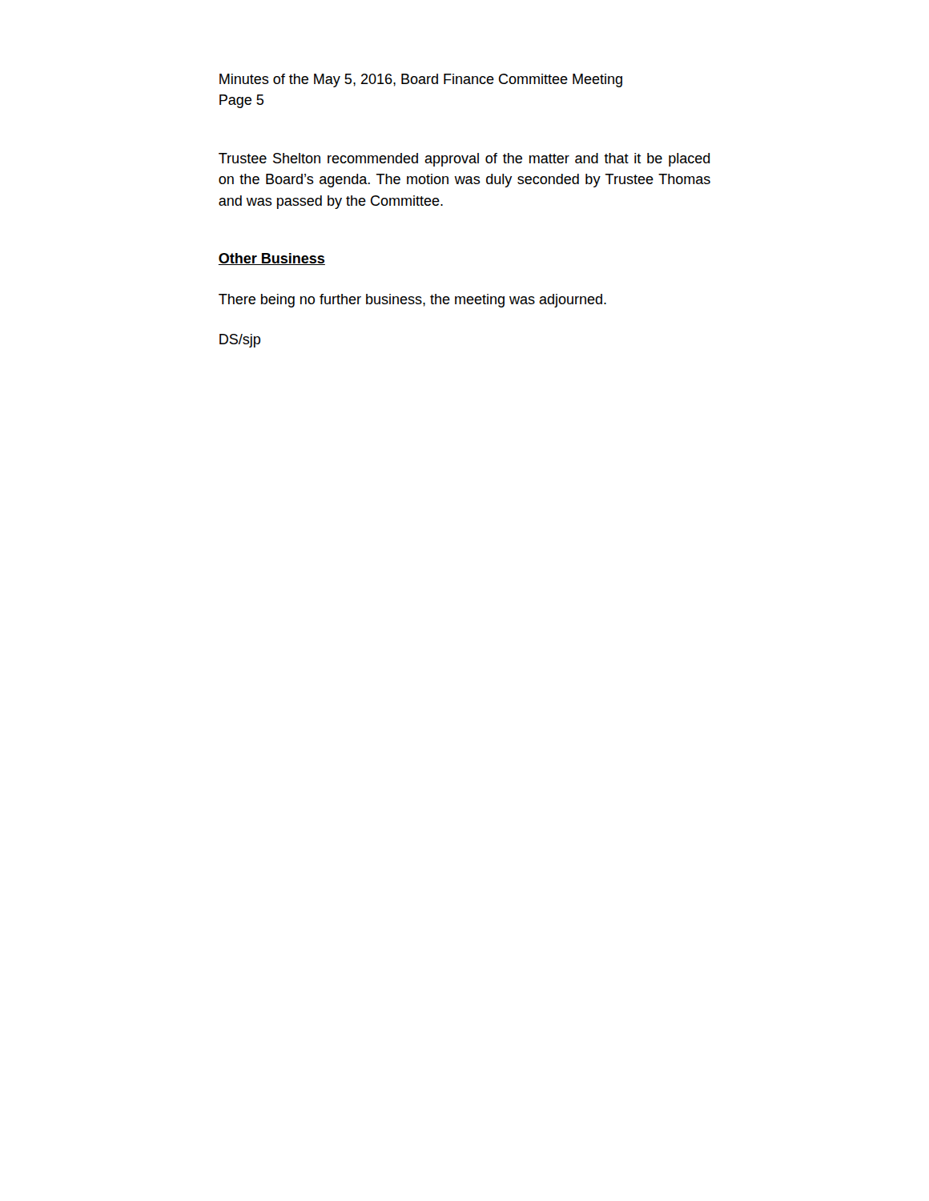Minutes of the May 5, 2016, Board Finance Committee Meeting
Page 5
Trustee Shelton recommended approval of the matter and that it be placed on the Board’s agenda. The motion was duly seconded by Trustee Thomas and was passed by the Committee.
Other Business
There being no further business, the meeting was adjourned.
DS/sjp